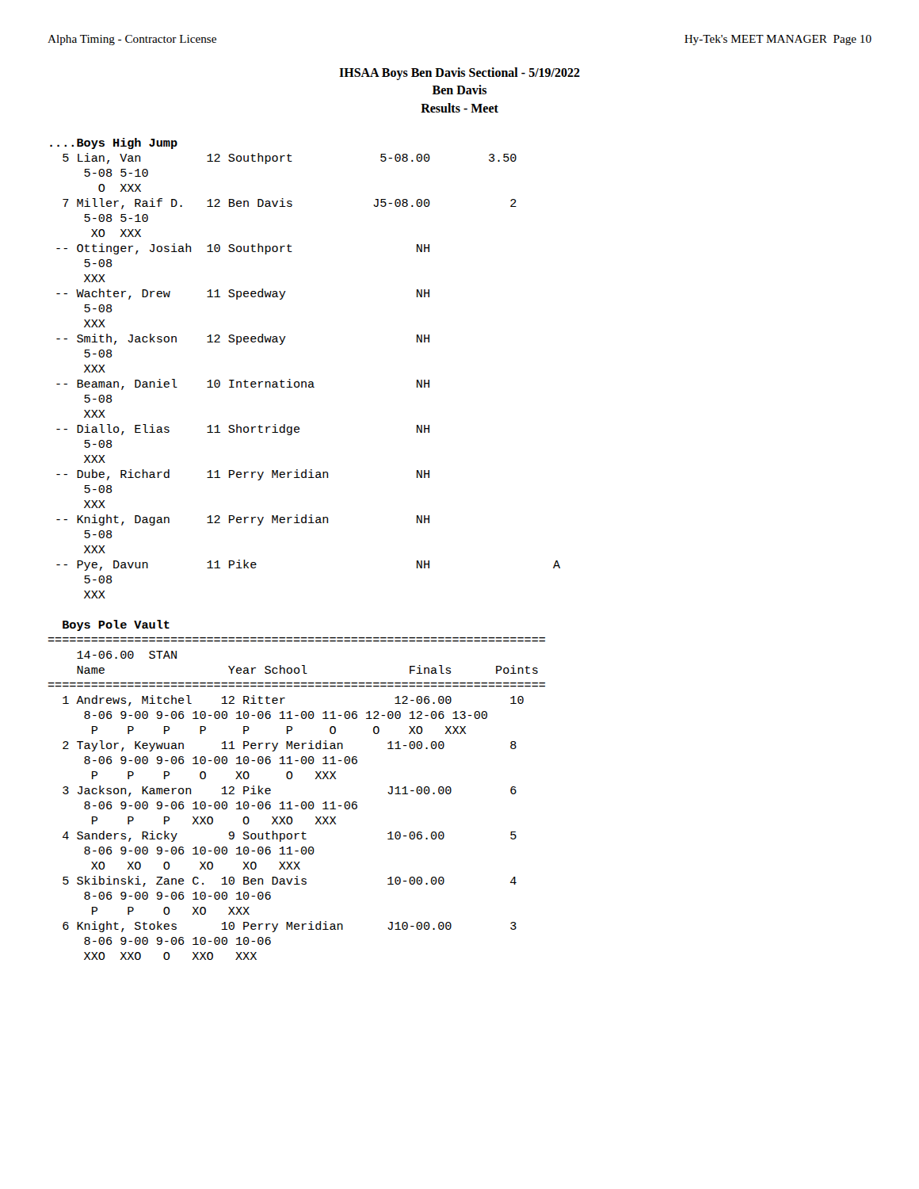Alpha Timing - Contractor License Hy-Tek's MEET MANAGER Page 10
IHSAA Boys Ben Davis Sectional - 5/19/2022
Ben Davis
Results - Meet
....Boys High Jump
  5 Lian, Van         12 Southport            5-08.00        3.50
     5-08 5-10
       O  XXX
  7 Miller, Raif D.   12 Ben Davis           J5-08.00           2
     5-08 5-10
      XO  XXX
 -- Ottinger, Josiah  10 Southport                 NH
     5-08
     XXX
 -- Wachter, Drew     11 Speedway                  NH
     5-08
     XXX
 -- Smith, Jackson    12 Speedway                  NH
     5-08
     XXX
 -- Beaman, Daniel    10 Internationa              NH
     5-08
     XXX
 -- Diallo, Elias     11 Shortridge                NH
     5-08
     XXX
 -- Dube, Richard     11 Perry Meridian            NH
     5-08
     XXX
 -- Knight, Dagan     12 Perry Meridian            NH
     5-08
     XXX
 -- Pye, Davun        11 Pike                      NH                 A
     5-08
     XXX

  Boys Pole Vault
=====================================================================
    14-06.00  STAN
    Name                 Year School              Finals      Points
=====================================================================
  1 Andrews, Mitchel    12 Ritter               12-06.00        10
     8-06 9-00 9-06 10-00 10-06 11-00 11-06 12-00 12-06 13-00
      P    P    P    P     P     P     O     O    XO   XXX
  2 Taylor, Keywuan     11 Perry Meridian      11-00.00         8
     8-06 9-00 9-06 10-00 10-06 11-00 11-06
      P    P    P    O    XO     O   XXX
  3 Jackson, Kameron    12 Pike                J11-00.00        6
     8-06 9-00 9-06 10-00 10-06 11-00 11-06
      P    P    P   XXO    O   XXO   XXX
  4 Sanders, Ricky       9 Southport           10-06.00         5
     8-06 9-00 9-06 10-00 10-06 11-00
      XO   XO   O    XO    XO   XXX
  5 Skibinski, Zane C.  10 Ben Davis           10-00.00         4
     8-06 9-00 9-06 10-00 10-06
      P    P    O   XO   XXX
  6 Knight, Stokes      10 Perry Meridian      J10-00.00        3
     8-06 9-00 9-06 10-00 10-06
     XXO  XXO   O   XXO   XXX